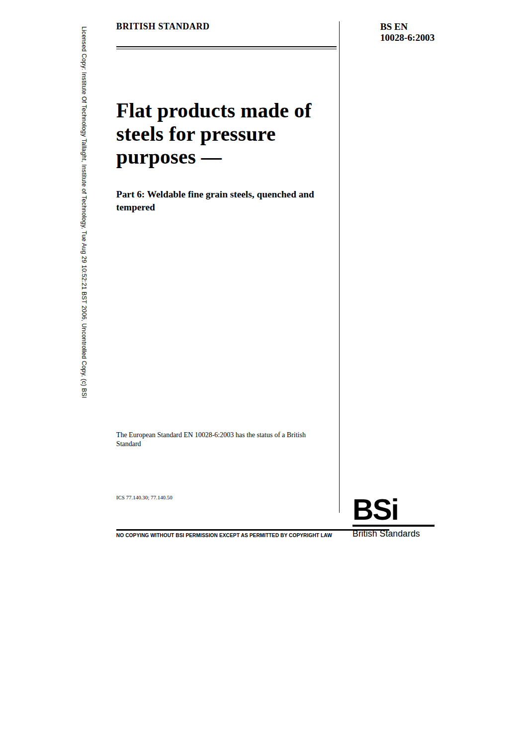Licensed Copy: Institute Of Technology Tallaght, Institute of Technology, Tue Aug 29 10:52:21 BST 2006, Uncontrolled Copy, (c) BSI
BRITISH STANDARD
BS EN
10028-6:2003
Flat products made of steels for pressure purposes —
Part 6: Weldable fine grain steels, quenched and tempered
The European Standard EN 10028-6:2003 has the status of a British Standard
ICS 77.140.30; 77.140.50
NO COPYING WITHOUT BSI PERMISSION EXCEPT AS PERMITTED BY COPYRIGHT LAW
BSi
British Standards